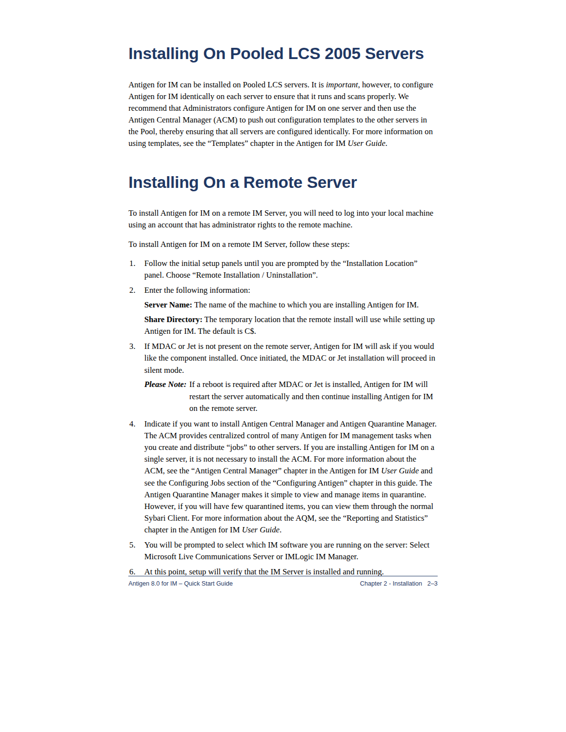Installing On Pooled LCS 2005 Servers
Antigen for IM can be installed on Pooled LCS servers. It is important, however, to configure Antigen for IM identically on each server to ensure that it runs and scans properly. We recommend that Administrators configure Antigen for IM on one server and then use the Antigen Central Manager (ACM) to push out configuration templates to the other servers in the Pool, thereby ensuring that all servers are configured identically. For more information on using templates, see the “Templates” chapter in the Antigen for IM User Guide.
Installing On a Remote Server
To install Antigen for IM on a remote IM Server, you will need to log into your local machine using an account that has administrator rights to the remote machine.
To install Antigen for IM on a remote IM Server, follow these steps:
Follow the initial setup panels until you are prompted by the “Installation Location” panel. Choose “Remote Installation / Uninstallation”.
Enter the following information:
Server Name: The name of the machine to which you are installing Antigen for IM.
Share Directory: The temporary location that the remote install will use while setting up Antigen for IM. The default is C$.
If MDAC or Jet is not present on the remote server, Antigen for IM will ask if you would like the component installed. Once initiated, the MDAC or Jet installation will proceed in silent mode.
Please Note: If a reboot is required after MDAC or Jet is installed, Antigen for IM will restart the server automatically and then continue installing Antigen for IM on the remote server.
Indicate if you want to install Antigen Central Manager and Antigen Quarantine Manager. The ACM provides centralized control of many Antigen for IM management tasks when you create and distribute “jobs” to other servers. If you are installing Antigen for IM on a single server, it is not necessary to install the ACM. For more information about the ACM, see the “Antigen Central Manager” chapter in the Antigen for IM User Guide and see the Configuring Jobs section of the “Configuring Antigen” chapter in this guide. The Antigen Quarantine Manager makes it simple to view and manage items in quarantine. However, if you will have few quarantined items, you can view them through the normal Sybari Client. For more information about the AQM, see the “Reporting and Statistics” chapter in the Antigen for IM User Guide.
You will be prompted to select which IM software you are running on the server: Select Microsoft Live Communications Server or IMLogic IM Manager.
At this point, setup will verify that the IM Server is installed and running.
Antigen 8.0 for IM – Quick Start Guide Chapter 2 - Installation 2–3